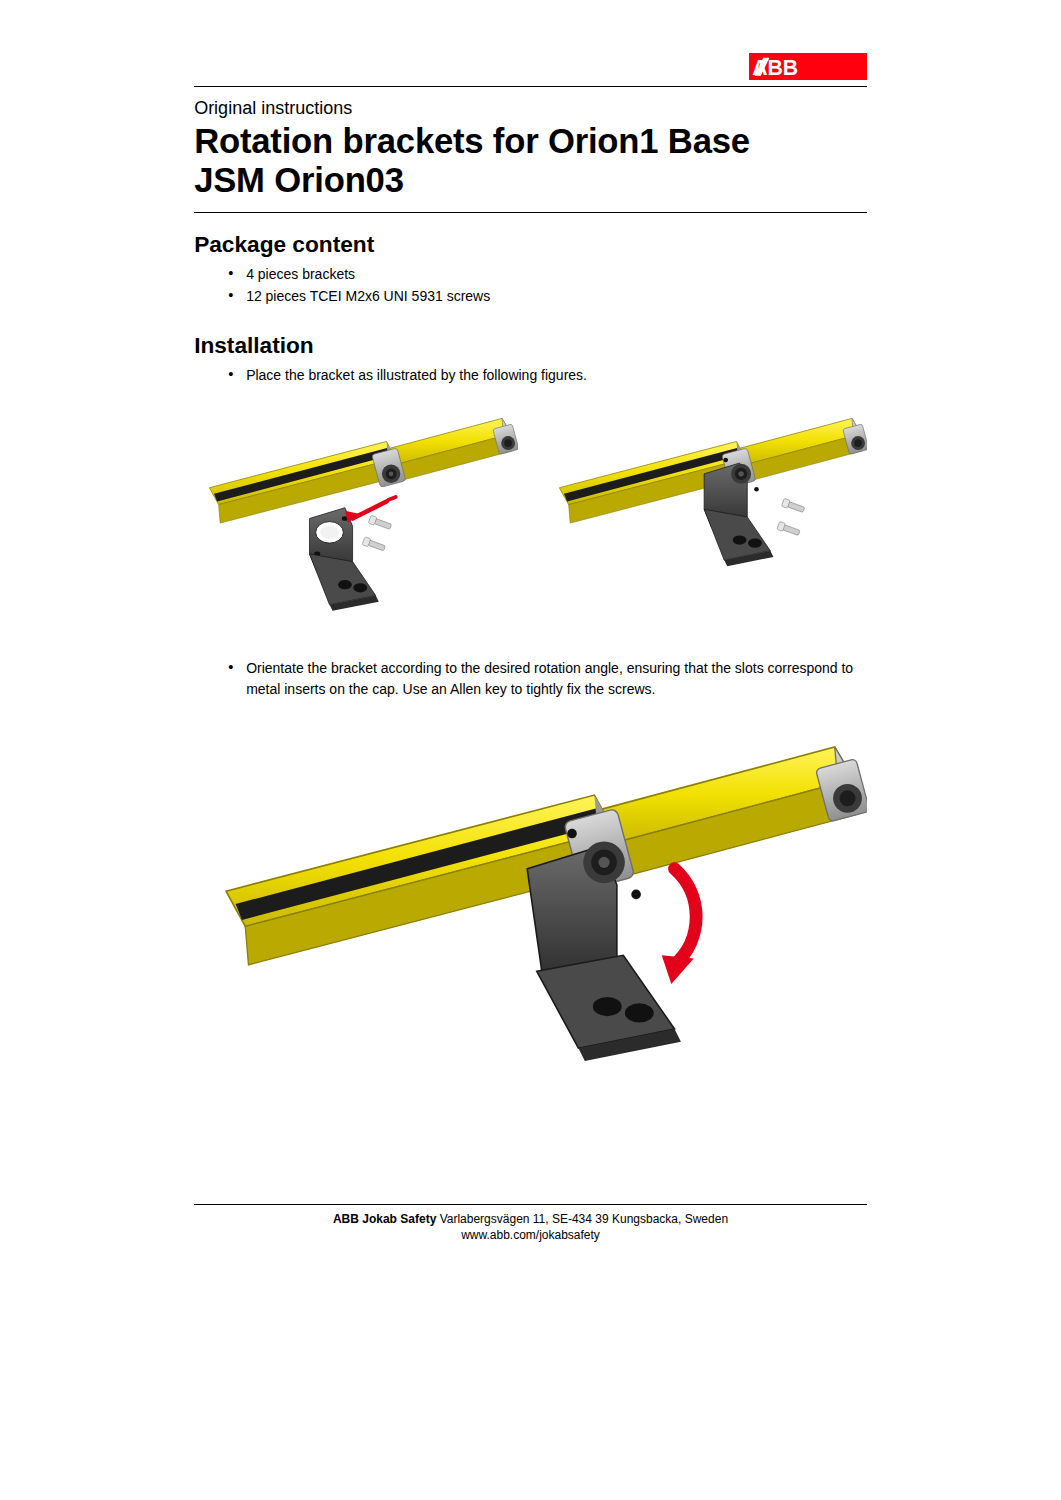ABB
Original instructions
Rotation brackets for Orion1 BaseJSM Orion03
Package content
4 pieces brackets
12 pieces TCEI M2x6 UNI 5931 screws
Installation
Place the bracket as illustrated by the following figures.
Orientate the bracket according to the desired rotation angle, ensuring that the slots correspond to metal inserts on the cap. Use an Allen key to tightly fix the screws.
ABB Jokab Safety Varlabergsvägen 11, SE-434 39 Kungsbacka, Sweden
www.abb.com/jokabsafety